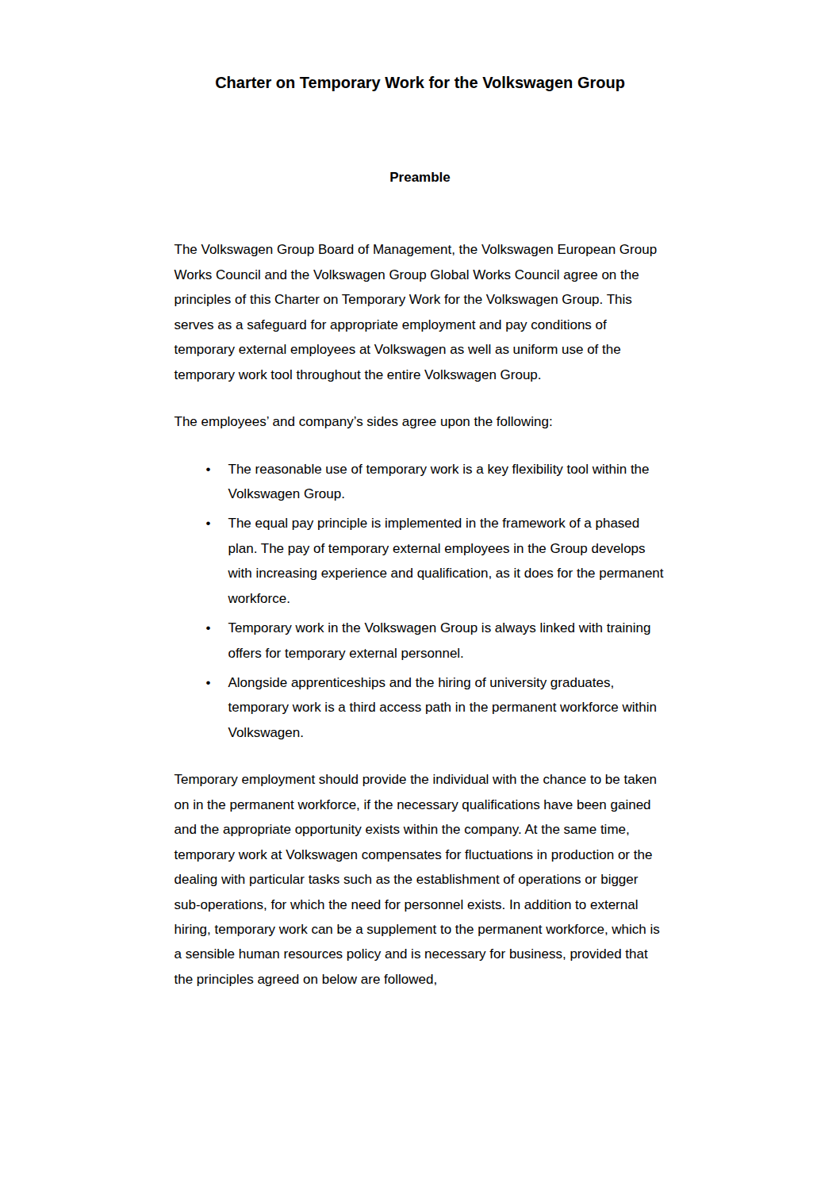Charter on Temporary Work for the Volkswagen Group
Preamble
The Volkswagen Group Board of Management, the Volkswagen European Group Works Council and the Volkswagen Group Global Works Council agree on the principles of this Charter on Temporary Work for the Volkswagen Group. This serves as a safeguard for appropriate employment and pay conditions of temporary external employees at Volkswagen as well as uniform use of the temporary work tool throughout the entire Volkswagen Group.
The employees’ and company’s sides agree upon the following:
The reasonable use of temporary work is a key flexibility tool within the Volkswagen Group.
The equal pay principle is implemented in the framework of a phased plan. The pay of temporary external employees in the Group develops with increasing experience and qualification, as it does for the permanent workforce.
Temporary work in the Volkswagen Group is always linked with training offers for temporary external personnel.
Alongside apprenticeships and the hiring of university graduates, temporary work is a third access path in the permanent workforce within Volkswagen.
Temporary employment should provide the individual with the chance to be taken on in the permanent workforce, if the necessary qualifications have been gained and the appropriate opportunity exists within the company. At the same time, temporary work at Volkswagen compensates for fluctuations in production or the dealing with particular tasks such as the establishment of operations or bigger sub-operations, for which the need for personnel exists. In addition to external hiring, temporary work can be a supplement to the permanent workforce, which is a sensible human resources policy and is necessary for business, provided that the principles agreed on below are followed,